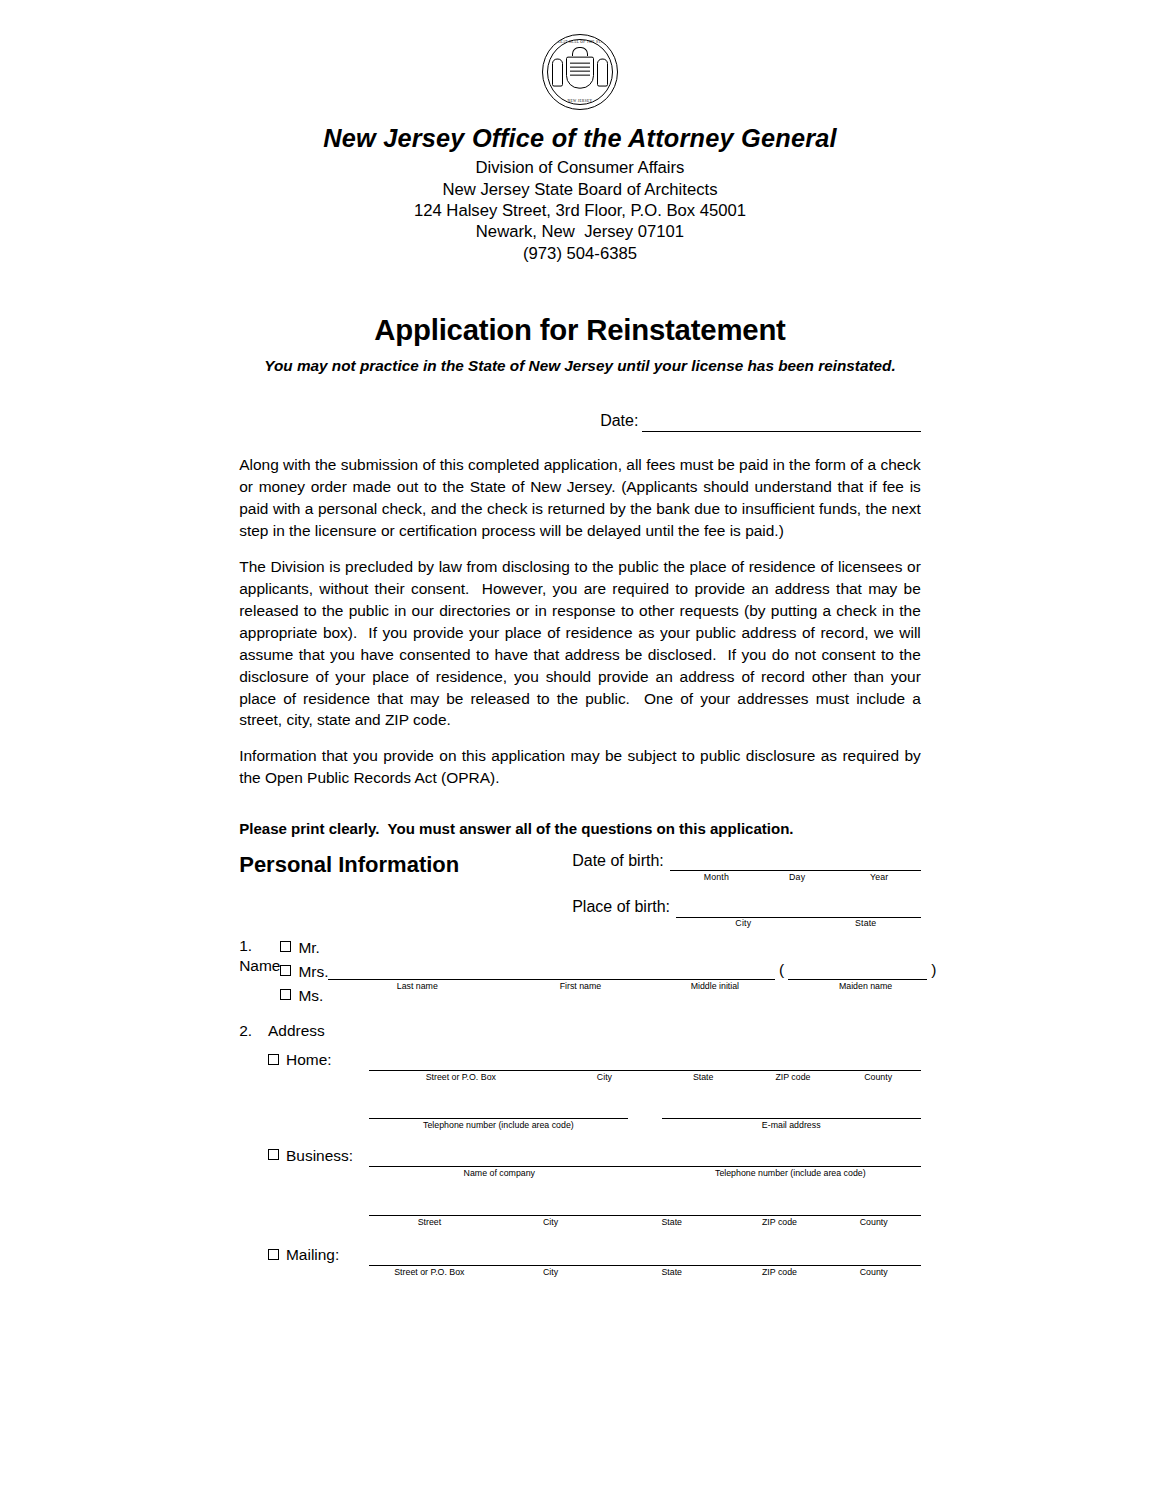THE GREAT SEAL OF THE STATE OF
NEW JERSEY
New Jersey Office of the Attorney General
Division of Consumer Affairs
New Jersey State Board of Architects
124 Halsey Street, 3rd Floor, P.O. Box 45001
Newark, New Jersey 07101
(973) 504-6385
Application for Reinstatement
You may not practice in the State of New Jersey until your license has been reinstated.
Date:
Along with the submission of this completed application, all fees must be paid in the form of a check or money order made out to the State of New Jersey. (Applicants should understand that if fee is paid with a personal check, and the check is returned by the bank due to insufficient funds, the next step in the licensure or certification process will be delayed until the fee is paid.)
The Division is precluded by law from disclosing to the public the place of residence of licensees or applicants, without their consent. However, you are required to provide an address that may be released to the public in our directories or in response to other requests (by putting a check in the appropriate box). If you provide your place of residence as your public address of record, we will assume that you have consented to have that address be disclosed. If you do not consent to the disclosure of your place of residence, you should provide an address of record other than your place of residence that may be released to the public. One of your addresses must include a street, city, state and ZIP code.
Information that you provide on this application may be subject to public disclosure as required by the Open Public Records Act (OPRA).
Please print clearly. You must answer all of the questions on this application.
Personal Information
Date of birth:
Month Day Year
Place of birth:
City State
1. Name
Mr.
Mrs.
Ms.
( )
Last name First name Middle initial Maiden name
2. Address
Home:
Street or P.O. Box City State ZIP code County
Telephone number (include area code)
E-mail address
Business:
Name of company Telephone number (include area code)
Street City State ZIP code County
Mailing:
Street or P.O. Box City State ZIP code County